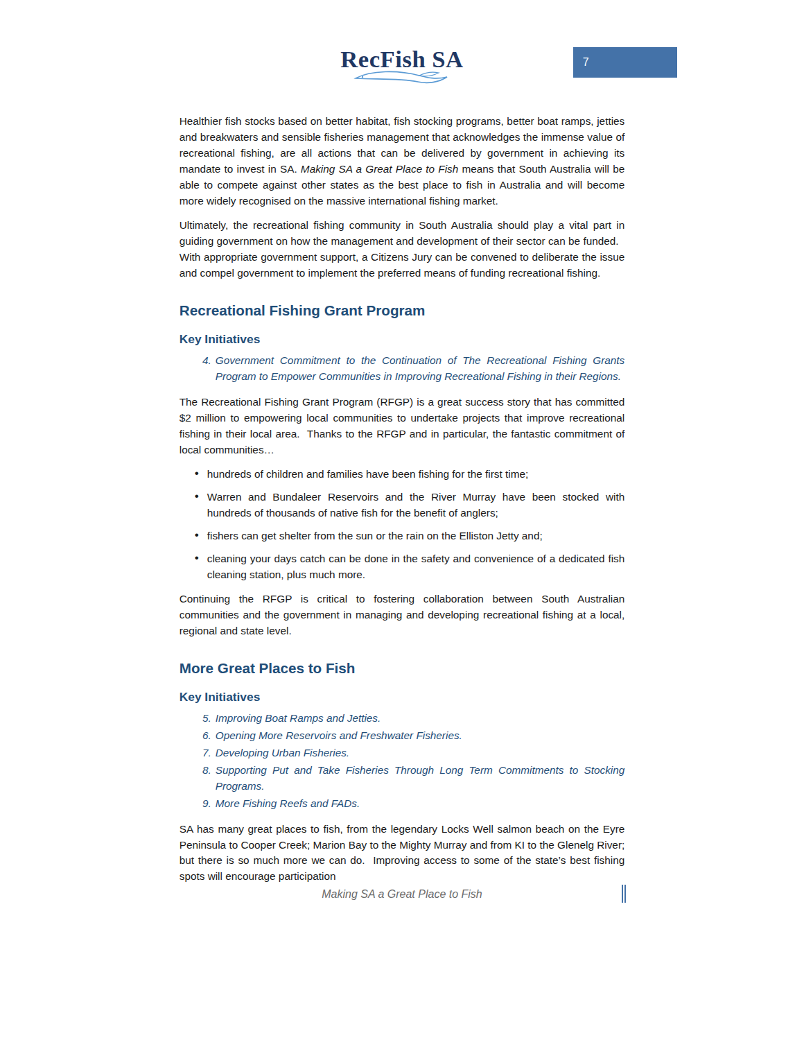7
RecFish SA
Healthier fish stocks based on better habitat, fish stocking programs, better boat ramps, jetties and breakwaters and sensible fisheries management that acknowledges the immense value of recreational fishing, are all actions that can be delivered by government in achieving its mandate to invest in SA. Making SA a Great Place to Fish means that South Australia will be able to compete against other states as the best place to fish in Australia and will become more widely recognised on the massive international fishing market.
Ultimately, the recreational fishing community in South Australia should play a vital part in guiding government on how the management and development of their sector can be funded. With appropriate government support, a Citizens Jury can be convened to deliberate the issue and compel government to implement the preferred means of funding recreational fishing.
Recreational Fishing Grant Program
Key Initiatives
4. Government Commitment to the Continuation of The Recreational Fishing Grants Program to Empower Communities in Improving Recreational Fishing in their Regions.
The Recreational Fishing Grant Program (RFGP) is a great success story that has committed $2 million to empowering local communities to undertake projects that improve recreational fishing in their local area. Thanks to the RFGP and in particular, the fantastic commitment of local communities…
hundreds of children and families have been fishing for the first time;
Warren and Bundaleer Reservoirs and the River Murray have been stocked with hundreds of thousands of native fish for the benefit of anglers;
fishers can get shelter from the sun or the rain on the Elliston Jetty and;
cleaning your days catch can be done in the safety and convenience of a dedicated fish cleaning station, plus much more.
Continuing the RFGP is critical to fostering collaboration between South Australian communities and the government in managing and developing recreational fishing at a local, regional and state level.
More Great Places to Fish
Key Initiatives
5. Improving Boat Ramps and Jetties.
6. Opening More Reservoirs and Freshwater Fisheries.
7. Developing Urban Fisheries.
8. Supporting Put and Take Fisheries Through Long Term Commitments to Stocking Programs.
9. More Fishing Reefs and FADs.
SA has many great places to fish, from the legendary Locks Well salmon beach on the Eyre Peninsula to Cooper Creek; Marion Bay to the Mighty Murray and from KI to the Glenelg River; but there is so much more we can do. Improving access to some of the state’s best fishing spots will encourage participation
Making SA a Great Place to Fish